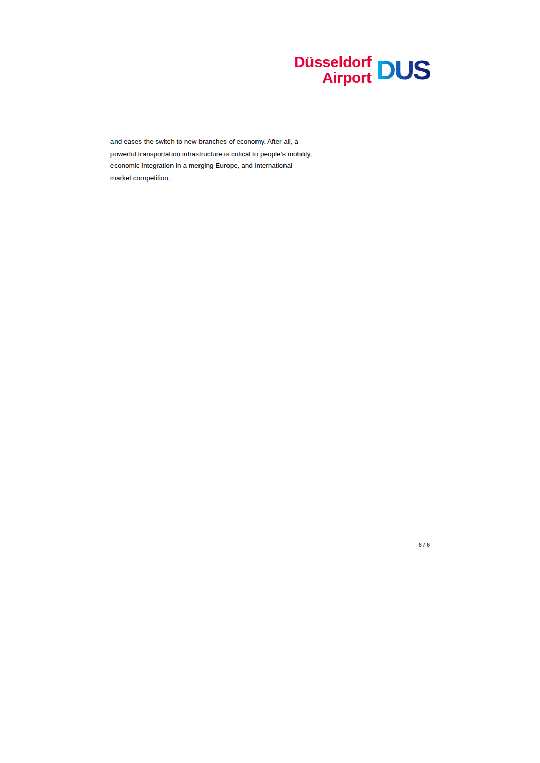Düsseldorf
Airport
DUS
and eases the switch to new branches of economy. After all, a powerful transportation infrastructure is critical to people’s mobility, economic integration in a merging Europe, and international market competition.
6 / 6